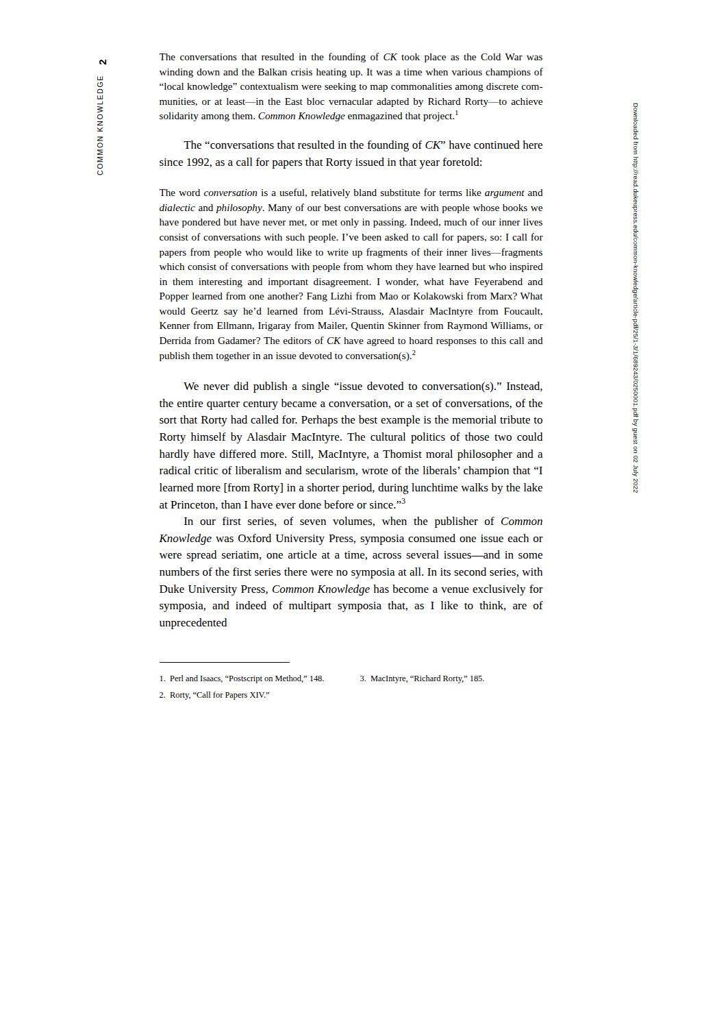2 Common Knowledge
Downloaded from http://read.dukeupress.edu/common-knowledge/article-pdf/25/1-3/1/689243/0250001.pdf by guest on 02 July 2022
The conversations that resulted in the founding of CK took place as the Cold War was winding down and the Balkan crisis heating up. It was a time when various champions of “local knowledge” contextualism were seeking to map commonalities among discrete communities, or at least—in the East bloc vernacular adapted by Richard Rorty—to achieve solidarity among them. Common Knowledge enmagazined that project.1
The “conversations that resulted in the founding of CK” have continued here since 1992, as a call for papers that Rorty issued in that year foretold:
The word conversation is a useful, relatively bland substitute for terms like argument and dialectic and philosophy. Many of our best conversations are with people whose books we have pondered but have never met, or met only in passing. Indeed, much of our inner lives consist of conversations with such people. I’ve been asked to call for papers, so: I call for papers from people who would like to write up fragments of their inner lives—fragments which consist of conversations with people from whom they have learned but who inspired in them interesting and important disagreement. I wonder, what have Feyerabend and Popper learned from one another? Fang Lizhi from Mao or Kolakowski from Marx? What would Geertz say he’d learned from Lévi-Strauss, Alasdair MacIntyre from Foucault, Kenner from Ellmann, Irigaray from Mailer, Quentin Skinner from Raymond Williams, or Derrida from Gadamer? The editors of CK have agreed to hoard responses to this call and publish them together in an issue devoted to conversation(s).2
We never did publish a single “issue devoted to conversation(s).” Instead, the entire quarter century became a conversation, or a set of conversations, of the sort that Rorty had called for. Perhaps the best example is the memorial tribute to Rorty himself by Alasdair MacIntyre. The cultural politics of those two could hardly have differed more. Still, MacIntyre, a Thomist moral philosopher and a radical critic of liberalism and secularism, wrote of the liberals’ champion that “I learned more [from Rorty] in a shorter period, during lunchtime walks by the lake at Princeton, than I have ever done before or since.”3
In our first series, of seven volumes, when the publisher of Common Knowledge was Oxford University Press, symposia consumed one issue each or were spread seriatim, one article at a time, across several issues—and in some numbers of the first series there were no symposia at all. In its second series, with Duke University Press, Common Knowledge has become a venue exclusively for symposia, and indeed of multipart symposia that, as I like to think, are of unprecedented
1. Perl and Isaacs, “Postscript on Method,” 148.
3. MacIntyre, “Richard Rorty,” 185.
2. Rorty, “Call for Papers XIV.”